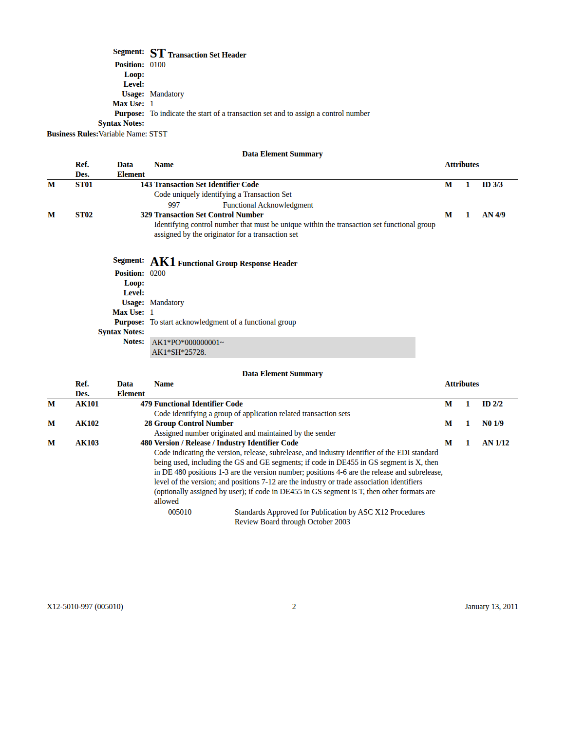| Segment: | ST Transaction Set Header |
| Position: | 0100 |
| Loop: | |
| Level: | |
| Usage: | Mandatory |
| Max Use: | 1 |
| Purpose: | To indicate the start of a transaction set and to assign a control number |
| Syntax Notes: | |
Business Rules: Variable Name: STST
Data Element Summary
| | Ref. Des. | Data Element | Name | Attributes |
| --- | --- | --- | --- | --- |
| M | ST01 | 143 | Transaction Set Identifier Code Code uniquely identifying a Transaction Set / 997 / Functional Acknowledgment / | M 1 ID 3/3 |
| M | ST02 | 329 | Transaction Set Control Number Identifying control number that must be unique within the transaction set functional group assigned by the originator for a transaction set | M 1 AN 4/9 |
| Segment: | AK1 Functional Group Response Header |
| Position: | 0200 |
| Loop: | |
| Level: | |
| Usage: | Mandatory |
| Max Use: | 1 |
| Purpose: | To start acknowledgment of a functional group |
| Syntax Notes: | |
| Notes: | AK1*PO*000000001~ AK1*SH*25728. |
Data Element Summary
| | Ref. Des. | Data Element | Name | Attributes |
| --- | --- | --- | --- | --- |
| M | AK101 | 479 | Functional Identifier Code Code identifying a group of application related transaction sets | M 1 ID 2/2 |
| M | AK102 | 28 | Group Control Number Assigned number originated and maintained by the sender | M 1 N0 1/9 |
| M | AK103 | 480 | Version / Release / Industry Identifier Code Code indicating the version, release, subrelease, and industry identifier of the EDI standard being used, including the GS and GE segments; if code in DE455 in GS segment is X, then in DE 480 positions 1-3 are the version number; positions 4-6 are the release and subrelease, level of the version; and positions 7-12 are the industry or trade association identifiers (optionally assigned by user); if code in DE455 in GS segment is T, then other formats are allowed / 005010 / Standards Approved for Publication by ASC X12 Procedures Review Board through October 2003 / | M 1 AN 1/12 |
X12-5010-997 (005010)
2
January 13, 2011